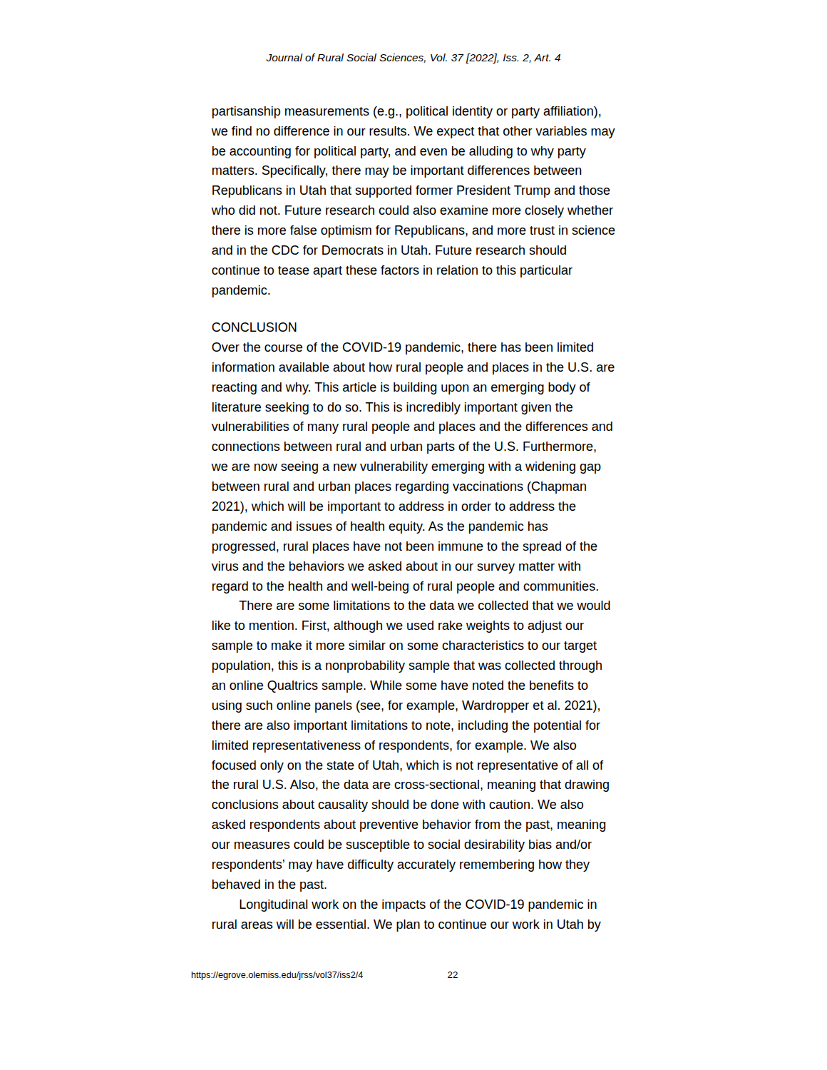Journal of Rural Social Sciences, Vol. 37 [2022], Iss. 2, Art. 4
partisanship measurements (e.g., political identity or party affiliation), we find no difference in our results. We expect that other variables may be accounting for political party, and even be alluding to why party matters. Specifically, there may be important differences between Republicans in Utah that supported former President Trump and those who did not. Future research could also examine more closely whether there is more false optimism for Republicans, and more trust in science and in the CDC for Democrats in Utah. Future research should continue to tease apart these factors in relation to this particular pandemic.
CONCLUSION
Over the course of the COVID-19 pandemic, there has been limited information available about how rural people and places in the U.S. are reacting and why. This article is building upon an emerging body of literature seeking to do so. This is incredibly important given the vulnerabilities of many rural people and places and the differences and connections between rural and urban parts of the U.S. Furthermore, we are now seeing a new vulnerability emerging with a widening gap between rural and urban places regarding vaccinations (Chapman 2021), which will be important to address in order to address the pandemic and issues of health equity. As the pandemic has progressed, rural places have not been immune to the spread of the virus and the behaviors we asked about in our survey matter with regard to the health and well-being of rural people and communities.
There are some limitations to the data we collected that we would like to mention. First, although we used rake weights to adjust our sample to make it more similar on some characteristics to our target population, this is a nonprobability sample that was collected through an online Qualtrics sample. While some have noted the benefits to using such online panels (see, for example, Wardropper et al. 2021), there are also important limitations to note, including the potential for limited representativeness of respondents, for example. We also focused only on the state of Utah, which is not representative of all of the rural U.S. Also, the data are cross-sectional, meaning that drawing conclusions about causality should be done with caution. We also asked respondents about preventive behavior from the past, meaning our measures could be susceptible to social desirability bias and/or respondents’ may have difficulty accurately remembering how they behaved in the past.
Longitudinal work on the impacts of the COVID-19 pandemic in rural areas will be essential. We plan to continue our work in Utah by
https://egrove.olemiss.edu/jrss/vol37/iss2/4 22